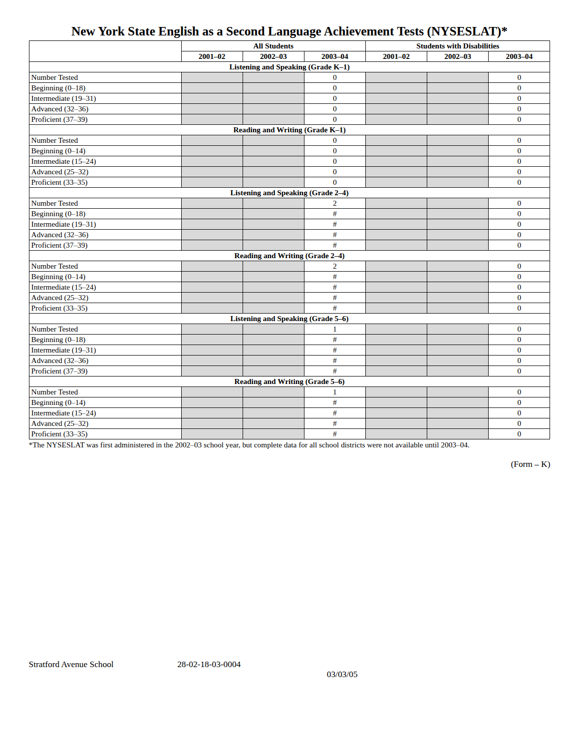New York State English as a Second Language Achievement Tests (NYSESLAT)*
| | All Students | Students with Disabilities |
| --- | --- | --- |
| 2001–02 | 2002–03 | 2003–04 | 2001–02 | 2002–03 | 2003–04 |
| Listening and Speaking (Grade K–1) |
| Number Tested | | | 0 | | | 0 |
| Beginning (0–18) | | | 0 | | | 0 |
| Intermediate (19–31) | | | 0 | | | 0 |
| Advanced (32–36) | | | 0 | | | 0 |
| Proficient (37–39) | | | 0 | | | 0 |
| Reading and Writing (Grade K–1) |
| Number Tested | | | 0 | | | 0 |
| Beginning (0–14) | | | 0 | | | 0 |
| Intermediate (15–24) | | | 0 | | | 0 |
| Advanced (25–32) | | | 0 | | | 0 |
| Proficient (33–35) | | | 0 | | | 0 |
| Listening and Speaking (Grade 2–4) |
| Number Tested | | | 2 | | | 0 |
| Beginning (0–18) | | | # | | | 0 |
| Intermediate (19–31) | | | # | | | 0 |
| Advanced (32–36) | | | # | | | 0 |
| Proficient (37–39) | | | # | | | 0 |
| Reading and Writing (Grade 2–4) |
| Number Tested | | | 2 | | | 0 |
| Beginning (0–14) | | | # | | | 0 |
| Intermediate (15–24) | | | # | | | 0 |
| Advanced (25–32) | | | # | | | 0 |
| Proficient (33–35) | | | # | | | 0 |
| Listening and Speaking (Grade 5–6) |
| Number Tested | | | 1 | | | 0 |
| Beginning (0–18) | | | # | | | 0 |
| Intermediate (19–31) | | | # | | | 0 |
| Advanced (32–36) | | | # | | | 0 |
| Proficient (37–39) | | | # | | | 0 |
| Reading and Writing (Grade 5–6) |
| Number Tested | | | 1 | | | 0 |
| Beginning (0–14) | | | # | | | 0 |
| Intermediate (15–24) | | | # | | | 0 |
| Advanced (25–32) | | | # | | | 0 |
| Proficient (33–35) | | | # | | | 0 |
*The NYSESLAT was first administered in the 2002–03 school year, but complete data for all school districts were not available until 2003–04.
(Form – K)
Stratford Avenue School28-02-18-03-0004
03/03/05